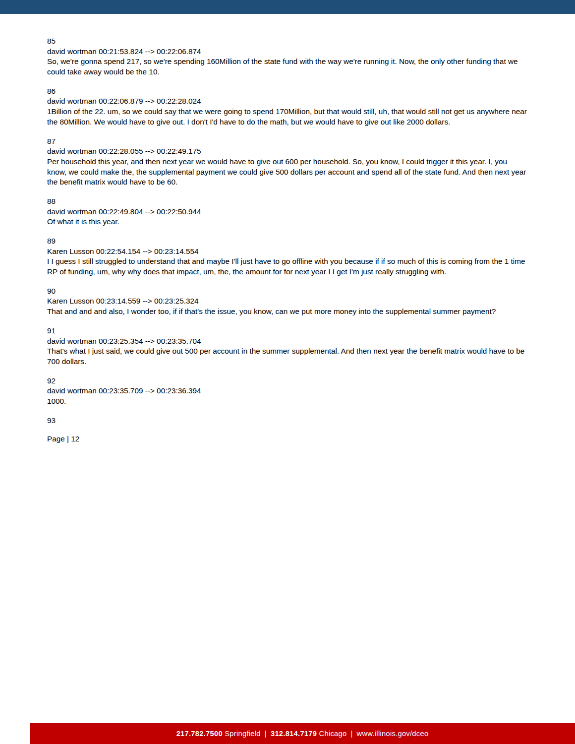85
david wortman 00:21:53.824 --> 00:22:06.874
So, we're gonna spend 217, so we're spending 160Million of the state fund with the way we're running it. Now, the only other funding that we could take away would be the 10.
86
david wortman 00:22:06.879 --> 00:22:28.024
1Billion of the 22. um, so we could say that we were going to spend 170Million, but that would still, uh, that would still not get us anywhere near the 80Million. We would have to give out. I don't I'd have to do the math, but we would have to give out like 2000 dollars.
87
david wortman 00:22:28.055 --> 00:22:49.175
Per household this year, and then next year we would have to give out 600 per household. So, you know, I could trigger it this year. I, you know, we could make the, the supplemental payment we could give 500 dollars per account and spend all of the state fund. And then next year the benefit matrix would have to be 60.
88
david wortman 00:22:49.804 --> 00:22:50.944
Of what it is this year.
89
Karen Lusson 00:22:54.154 --> 00:23:14.554
I I guess I still struggled to understand that and maybe I'll just have to go offline with you because if if so much of this is coming from the 1 time RP of funding, um, why why does that impact, um, the, the amount for for next year I I get I'm just really struggling with.
90
Karen Lusson 00:23:14.559 --> 00:23:25.324
That and and and also, I wonder too, if if that's the issue, you know, can we put more money into the supplemental summer payment?
91
david wortman 00:23:25.354 --> 00:23:35.704
That's what I just said, we could give out 500 per account in the summer supplemental. And then next year the benefit matrix would have to be 700 dollars.
92
david wortman 00:23:35.709 --> 00:23:36.394
1000.
93
Page | 12
217.782.7500 Springfield|312.814.7179 Chicago|www.illinois.gov/dceo